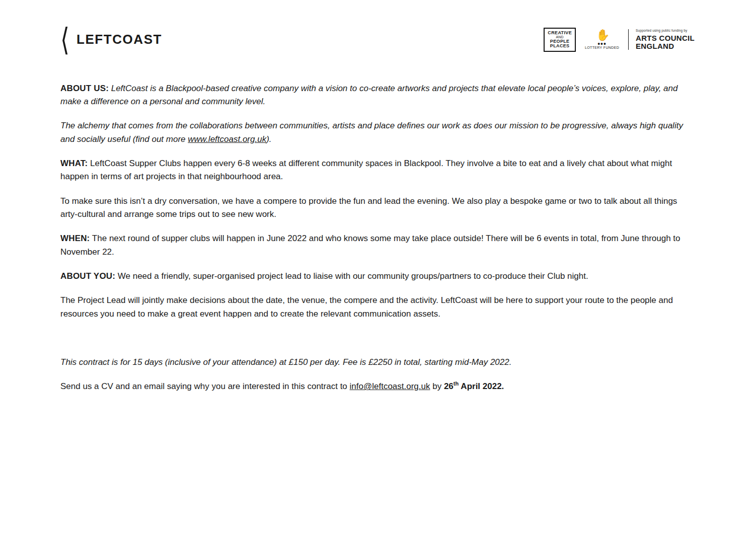⟨ LEFTCOAST
CREATIVE AND PEOPLE PLACES
✋ ••• LOTTERY FUNDED
Supported using public funding by ARTS COUNCIL ENGLAND
ABOUT US: LeftCoast is a Blackpool-based creative company with a vision to co-create artworks and projects that elevate local people’s voices, explore, play, and make a difference on a personal and community level.
The alchemy that comes from the collaborations between communities, artists and place defines our work as does our mission to be progressive, always high quality and socially useful (find out more www.leftcoast.org.uk).
WHAT: LeftCoast Supper Clubs happen every 6-8 weeks at different community spaces in Blackpool. They involve a bite to eat and a lively chat about what might happen in terms of art projects in that neighbourhood area.
To make sure this isn’t a dry conversation, we have a compere to provide the fun and lead the evening. We also play a bespoke game or two to talk about all things arty-cultural and arrange some trips out to see new work.
WHEN: The next round of supper clubs will happen in June 2022 and who knows some may take place outside! There will be 6 events in total, from June through to November 22.
ABOUT YOU: We need a friendly, super-organised project lead to liaise with our community groups/partners to co-produce their Club night.
The Project Lead will jointly make decisions about the date, the venue, the compere and the activity. LeftCoast will be here to support your route to the people and resources you need to make a great event happen and to create the relevant communication assets.
This contract is for 15 days (inclusive of your attendance) at £150 per day. Fee is £2250 in total, starting mid-May 2022.
Send us a CV and an email saying why you are interested in this contract to info@leftcoast.org.uk by 26th April 2022.